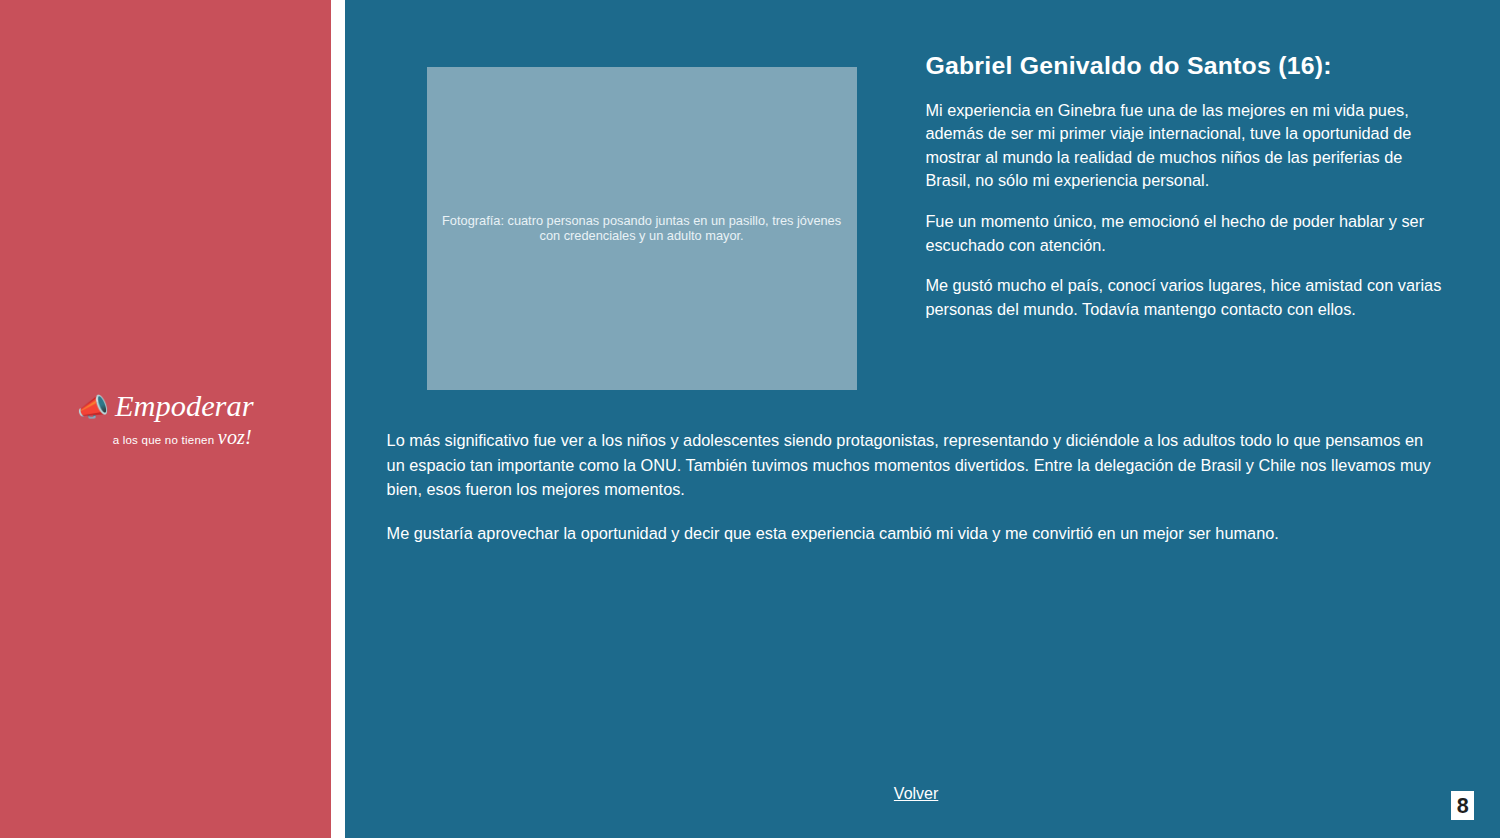📣Empoderar a los que no tienen voz!
Fotografía: cuatro personas posando juntas en un pasillo, tres jóvenes con credenciales y un adulto mayor.
Gabriel Genivaldo do Santos (16):
Mi experiencia en Ginebra fue una de las mejores en mi vida pues, además de ser mi primer viaje internacional, tuve la oportunidad de mostrar al mundo la realidad de muchos niños de las periferias de Brasil, no sólo mi experiencia personal.
Fue un momento único, me emocionó el hecho de poder hablar y ser escuchado con atención.
Me gustó mucho el país, conocí varios lugares, hice amistad con varias personas del mundo. Todavía mantengo contacto con ellos.
Lo más significativo fue ver a los niños y adolescentes siendo protagonistas, representando y diciéndole a los adultos todo lo que pensamos en un espacio tan importante como la ONU. También tuvimos muchos momentos divertidos. Entre la delegación de Brasil y Chile nos llevamos muy bien, esos fueron los mejores momentos.
Me gustaría aprovechar la oportunidad y decir que esta experiencia cambió mi vida y me convirtió en un mejor ser humano.
Volver
8